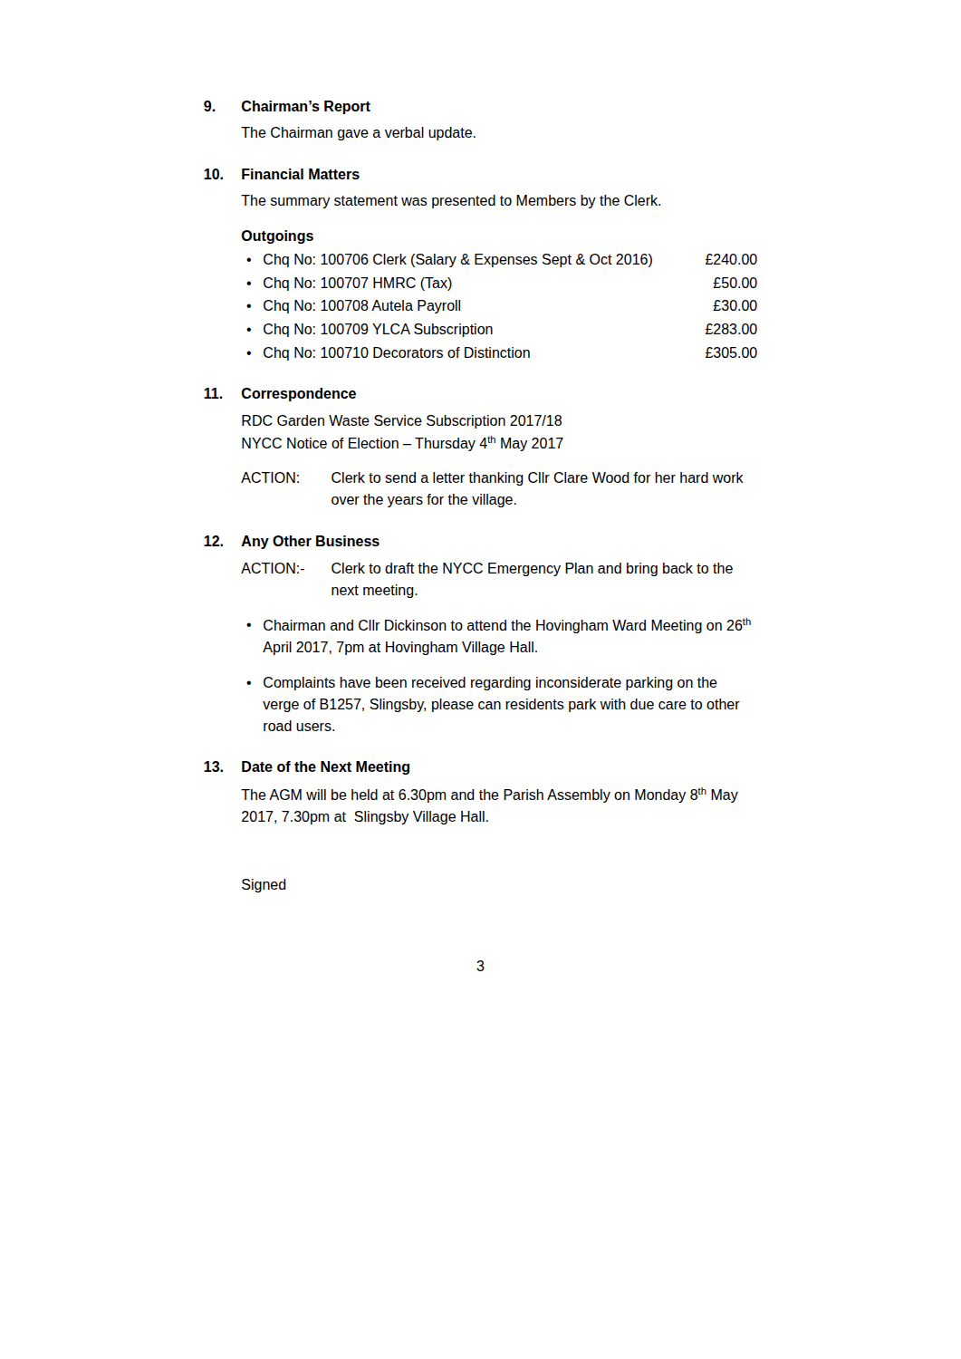9.
Chairman’s Report
The Chairman gave a verbal update.
10.
Financial Matters
The summary statement was presented to Members by the Clerk.
Outgoings
Chq No: 100706 Clerk (Salary & Expenses Sept & Oct 2016) £240.00
Chq No: 100707 HMRC (Tax) £50.00
Chq No: 100708 Autela Payroll £30.00
Chq No: 100709 YLCA Subscription £283.00
Chq No: 100710 Decorators of Distinction £305.00
11.
Correspondence
RDC Garden Waste Service Subscription 2017/18
NYCC Notice of Election – Thursday 4th May 2017
ACTION:
Clerk to send a letter thanking Cllr Clare Wood for her hard work over the years for the village.
12.
Any Other Business
ACTION:-
Clerk to draft the NYCC Emergency Plan and bring back to the next meeting.
Chairman and Cllr Dickinson to attend the Hovingham Ward Meeting on 26th April 2017, 7pm at Hovingham Village Hall.
Complaints have been received regarding inconsiderate parking on the verge of B1257, Slingsby, please can residents park with due care to other road users.
13.
Date of the Next Meeting
The AGM will be held at 6.30pm and the Parish Assembly on Monday 8th May 2017, 7.30pm at Slingsby Village Hall.
Signed
3